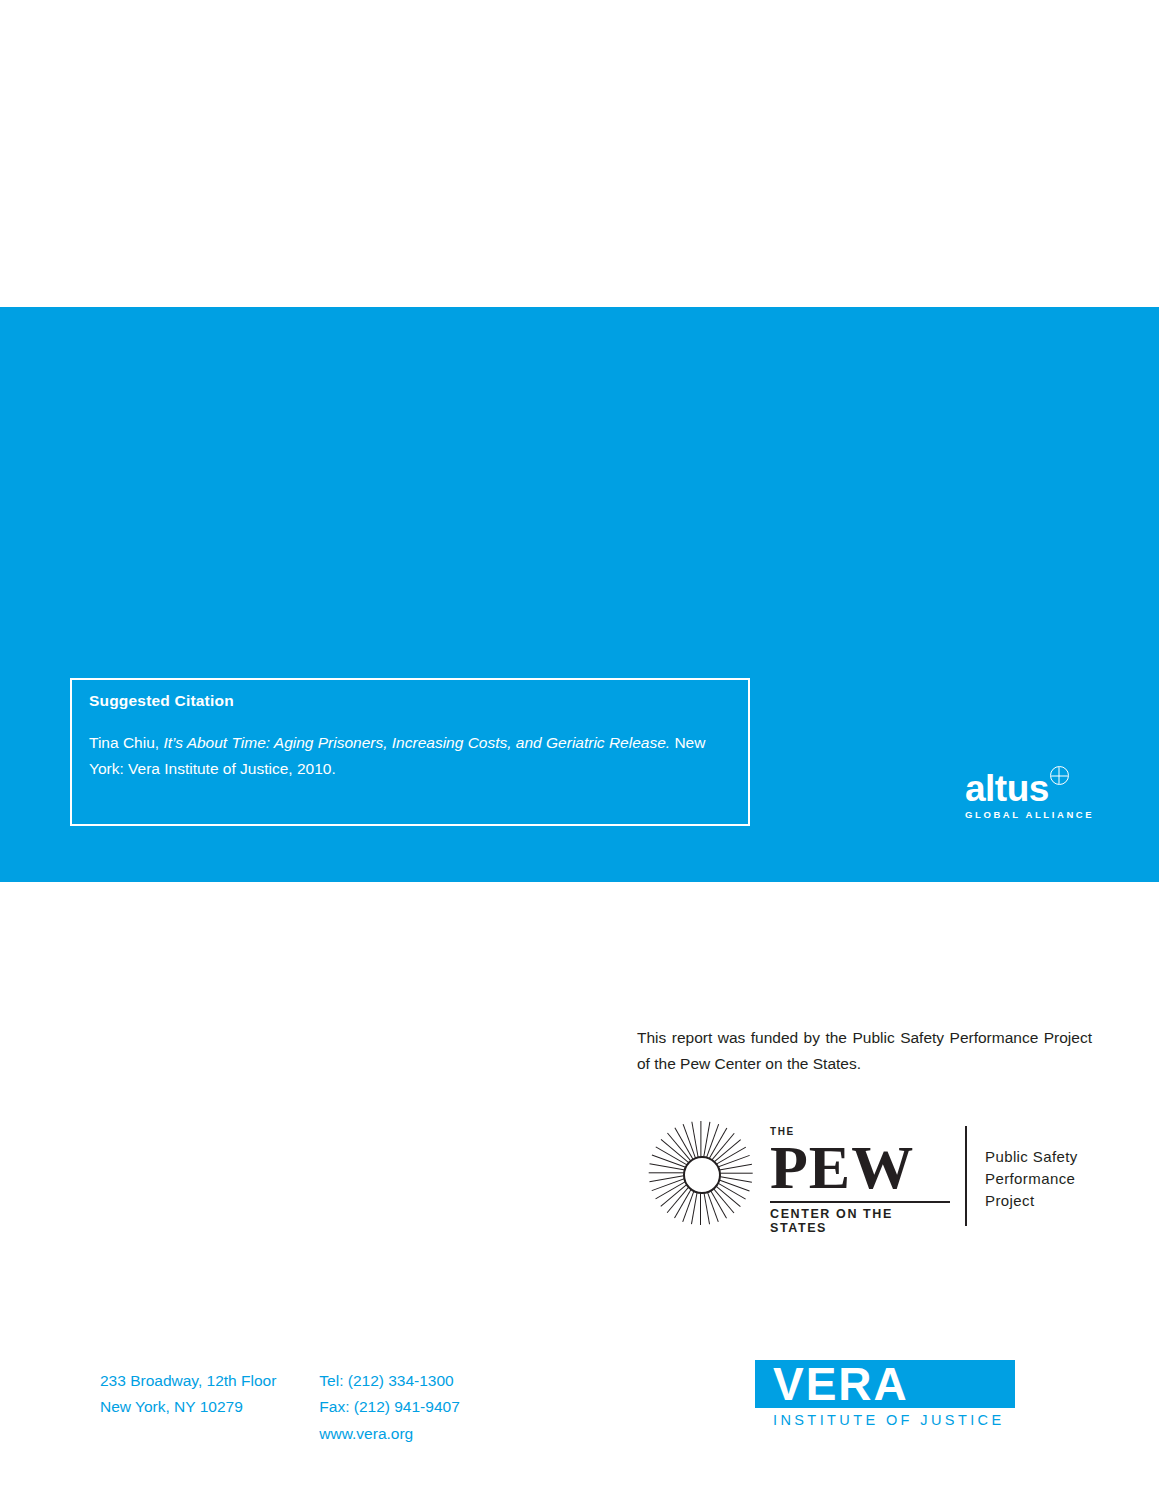Suggested Citation
Tina Chiu, It’s About Time: Aging Prisoners, Increasing Costs, and Geriatric Release. New York: Vera Institute of Justice, 2010.
altus
GLOBAL ALLIANCE
This report was funded by the Public Safety Performance Project of the Pew Center on the States.
THE
PEW
CENTER ON THE STATES
Public Safety
Performance
Project
233 Broadway, 12th Floor
New York, NY 10279 Tel: (212) 334-1300
Fax: (212) 941-9407
www.vera.org
VERA
INSTITUTE OF JUSTICE